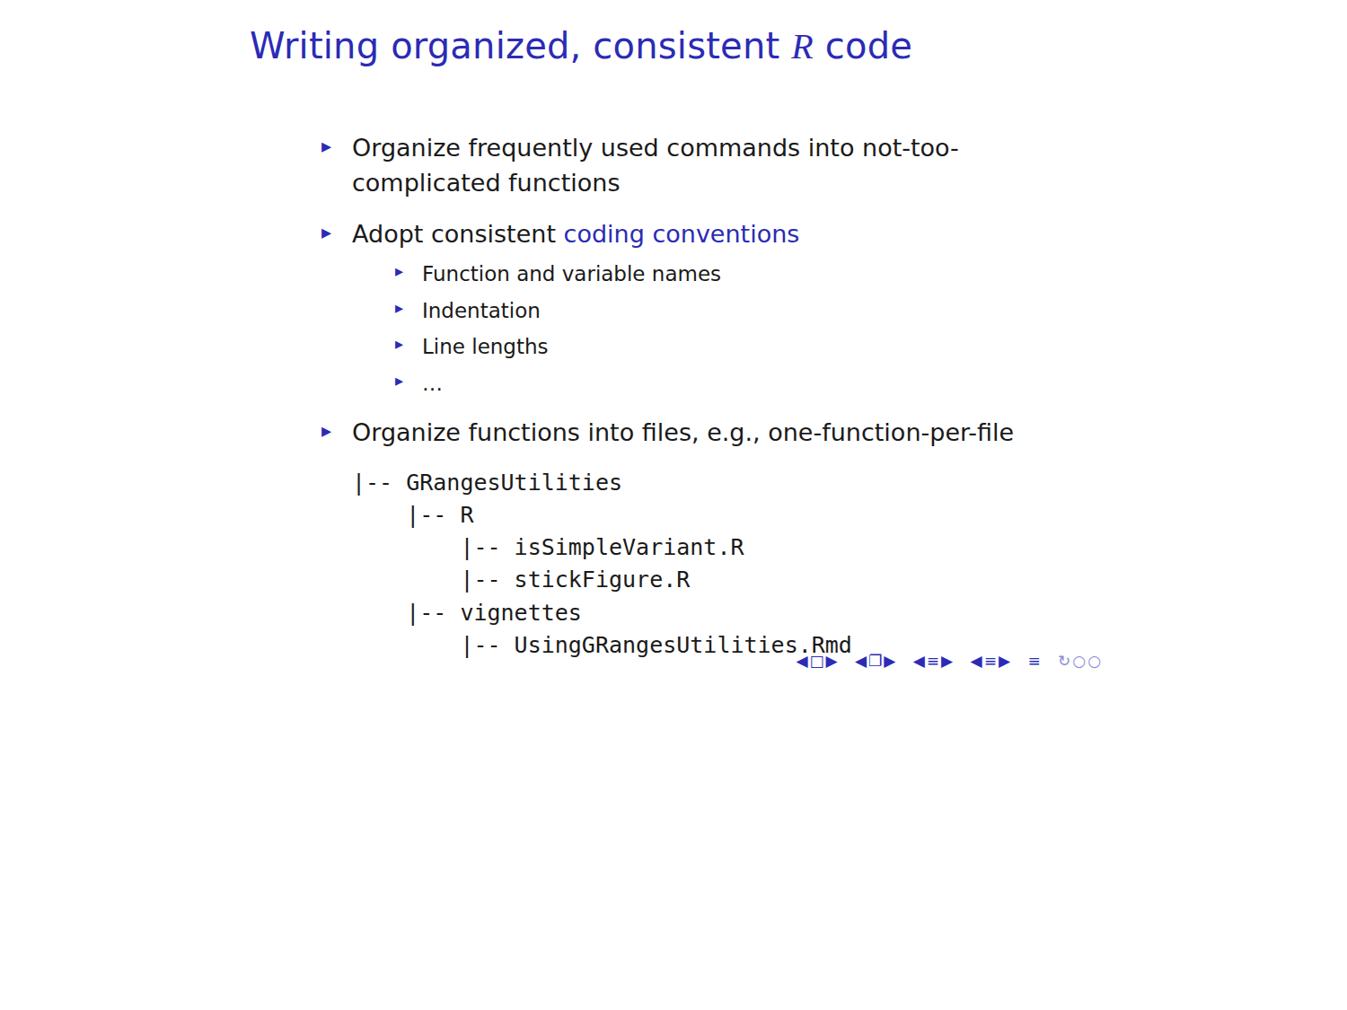Writing organized, consistent R code
Organize frequently used commands into not-too-complicated functions
Adopt consistent coding conventions
Function and variable names
Indentation
Line lengths
…
Organize functions into files, e.g., one-function-per-file
|-- GRangesUtilities
    |-- R
        |-- isSimpleVariant.R
        |-- stickFigure.R
    |-- vignettes
        |-- UsingGRangesUtilities.Rmd
◀□▶ ◀❐▶ ◀≡▶ ◀≡▶ ≡ ↻○○